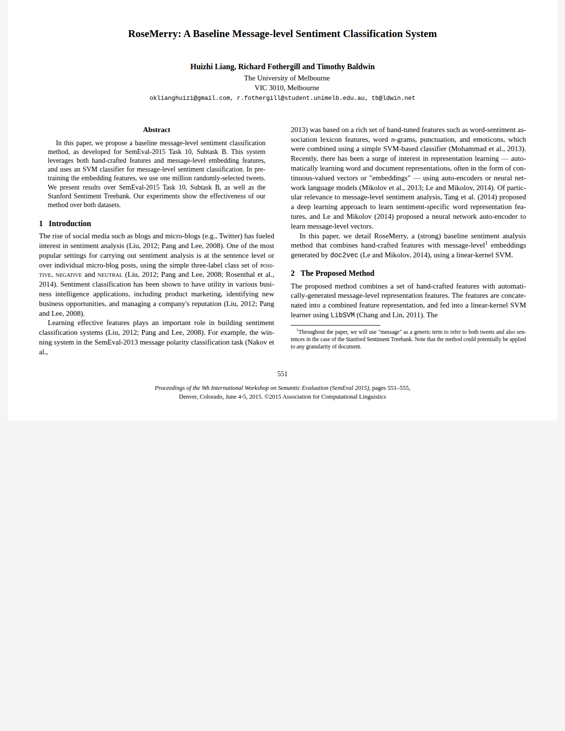RoseMerry: A Baseline Message-level Sentiment Classification System
Huizhi Liang, Richard Fothergill and Timothy Baldwin
The University of Melbourne
VIC 3010, Melbourne
oklianghuizi@gmail.com, r.fothergill@student.unimelb.edu.au, tb@ldwin.net
Abstract
In this paper, we propose a baseline message-level sentiment classification method, as developed for SemEval-2015 Task 10, Subtask B. This system leverages both hand-crafted features and message-level embedding features, and uses an SVM classifier for message-level sentiment classification. In pre-training the embedding features, we use one million randomly-selected tweets. We present results over SemEval-2015 Task 10, Subtask B, as well as the Stanford Sentiment Treebank. Our experiments show the effectiveness of our method over both datasets.
1 Introduction
The rise of social media such as blogs and micro-blogs (e.g., Twitter) has fueled interest in sentiment analysis (Liu, 2012; Pang and Lee, 2008). One of the most popular settings for carrying out sentiment analysis is at the sentence level or over individual micro-blog posts, using the simple three-label class set of positive, negative and neutral (Liu, 2012; Pang and Lee, 2008; Rosenthal et al., 2014). Sentiment classification has been shown to have utility in various business intelligence applications, including product marketing, identifying new business opportunities, and managing a company's reputation (Liu, 2012; Pang and Lee, 2008).
Learning effective features plays an important role in building sentiment classification systems (Liu, 2012; Pang and Lee, 2008). For example, the winning system in the SemEval-2013 message polarity classification task (Nakov et al.,
2013) was based on a rich set of hand-tuned features such as word-sentiment association lexicon features, word n-grams, punctuation, and emoticons, which were combined using a simple SVM-based classifier (Mohammad et al., 2013). Recently, there has been a surge of interest in representation learning — automatically learning word and document representations, often in the form of continuous-valued vectors or "embeddings" — using auto-encoders or neural network language models (Mikolov et al., 2013; Le and Mikolov, 2014). Of particular relevance to message-level sentiment analysis, Tang et al. (2014) proposed a deep learning approach to learn sentiment-specific word representation features, and Le and Mikolov (2014) proposed a neural network auto-encoder to learn message-level vectors.
In this paper, we detail RoseMerry, a (strong) baseline sentiment analysis method that combines hand-crafted features with message-level1 embeddings generated by doc2vec (Le and Mikolov, 2014), using a linear-kernel SVM.
2 The Proposed Method
The proposed method combines a set of hand-crafted features with automatically-generated message-level representation features. The features are concatenated into a combined feature representation, and fed into a linear-kernel SVM learner using LibSVM (Chang and Lin, 2011). The
1Throughout the paper, we will use "message" as a generic term to refer to both tweets and also sentences in the case of the Stanford Sentiment Treebank. Note that the method could potentially be applied to any granularity of document.
551
Proceedings of the 9th International Workshop on Semantic Evaluation (SemEval 2015), pages 551–555,
Denver, Colorado, June 4-5, 2015. ©2015 Association for Computational Linguistics